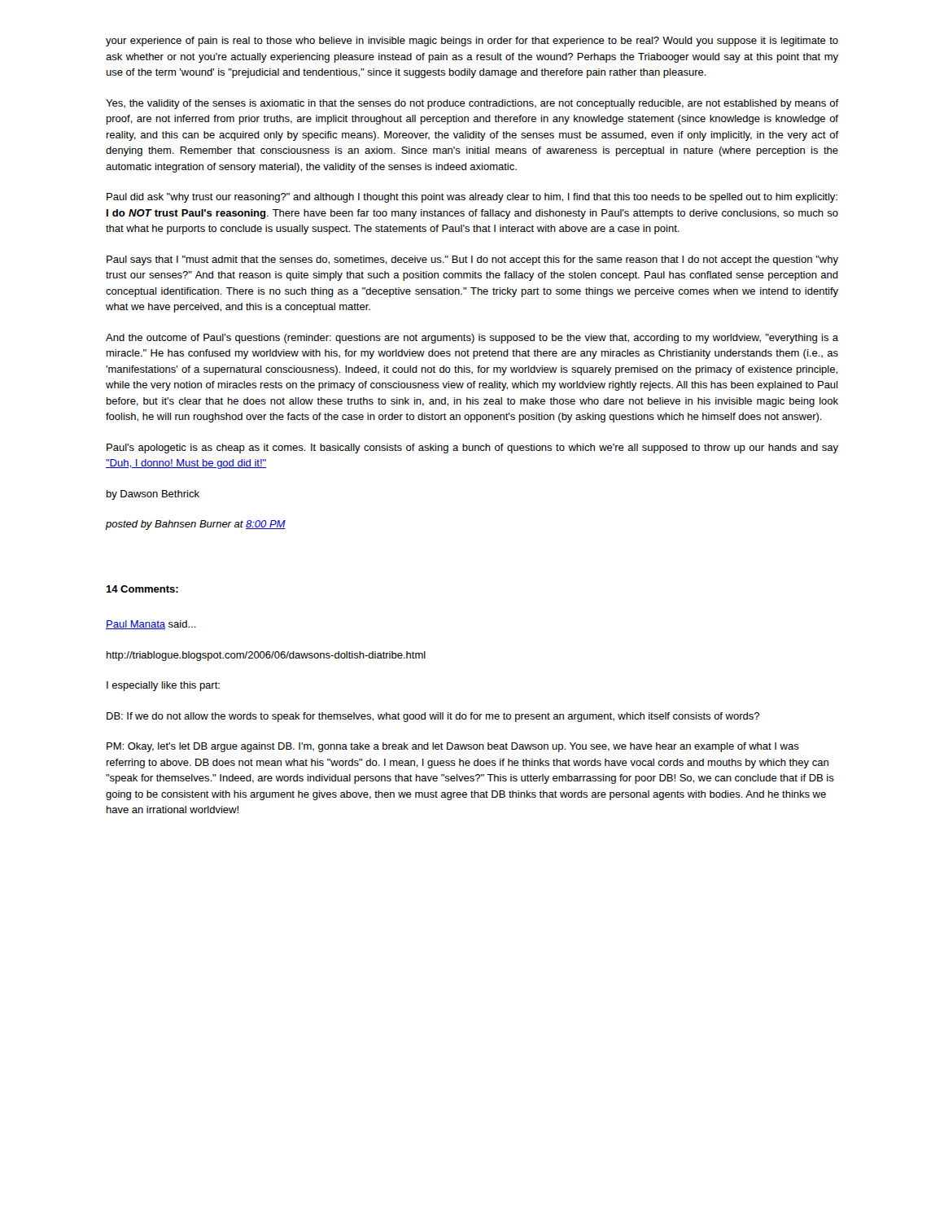your experience of pain is real to those who believe in invisible magic beings in order for that experience to be real? Would you suppose it is legitimate to ask whether or not you're actually experiencing pleasure instead of pain as a result of the wound? Perhaps the Triabooger would say at this point that my use of the term 'wound' is "prejudicial and tendentious," since it suggests bodily damage and therefore pain rather than pleasure.
Yes, the validity of the senses is axiomatic in that the senses do not produce contradictions, are not conceptually reducible, are not established by means of proof, are not inferred from prior truths, are implicit throughout all perception and therefore in any knowledge statement (since knowledge is knowledge of reality, and this can be acquired only by specific means). Moreover, the validity of the senses must be assumed, even if only implicitly, in the very act of denying them. Remember that consciousness is an axiom. Since man's initial means of awareness is perceptual in nature (where perception is the automatic integration of sensory material), the validity of the senses is indeed axiomatic.
Paul did ask "why trust our reasoning?" and although I thought this point was already clear to him, I find that this too needs to be spelled out to him explicitly: I do NOT trust Paul's reasoning. There have been far too many instances of fallacy and dishonesty in Paul's attempts to derive conclusions, so much so that what he purports to conclude is usually suspect. The statements of Paul's that I interact with above are a case in point.
Paul says that I "must admit that the senses do, sometimes, deceive us." But I do not accept this for the same reason that I do not accept the question "why trust our senses?" And that reason is quite simply that such a position commits the fallacy of the stolen concept. Paul has conflated sense perception and conceptual identification. There is no such thing as a "deceptive sensation." The tricky part to some things we perceive comes when we intend to identify what we have perceived, and this is a conceptual matter.
And the outcome of Paul's questions (reminder: questions are not arguments) is supposed to be the view that, according to my worldview, "everything is a miracle." He has confused my worldview with his, for my worldview does not pretend that there are any miracles as Christianity understands them (i.e., as 'manifestations' of a supernatural consciousness). Indeed, it could not do this, for my worldview is squarely premised on the primacy of existence principle, while the very notion of miracles rests on the primacy of consciousness view of reality, which my worldview rightly rejects. All this has been explained to Paul before, but it's clear that he does not allow these truths to sink in, and, in his zeal to make those who dare not believe in his invisible magic being look foolish, he will run roughshod over the facts of the case in order to distort an opponent's position (by asking questions which he himself does not answer).
Paul's apologetic is as cheap as it comes. It basically consists of asking a bunch of questions to which we're all supposed to throw up our hands and say "Duh, I donno! Must be god did it!"
by Dawson Bethrick
posted by Bahnsen Burner at 8:00 PM
14 Comments:
Paul Manata said...
http://triablogue.blogspot.com/2006/06/dawsons-doltish-diatribe.html
I especially like this part:
DB: If we do not allow the words to speak for themselves, what good will it do for me to present an argument, which itself consists of words?
PM: Okay, let's let DB argue against DB. I'm, gonna take a break and let Dawson beat Dawson up. You see, we have hear an example of what I was referring to above. DB does not mean what his "words" do. I mean, I guess he does if he thinks that words have vocal cords and mouths by which they can "speak for themselves." Indeed, are words individual persons that have "selves?" This is utterly embarrassing for poor DB! So, we can conclude that if DB is going to be consistent with his argument he gives above, then we must agree that DB thinks that words are personal agents with bodies. And he thinks we have an irrational worldview!